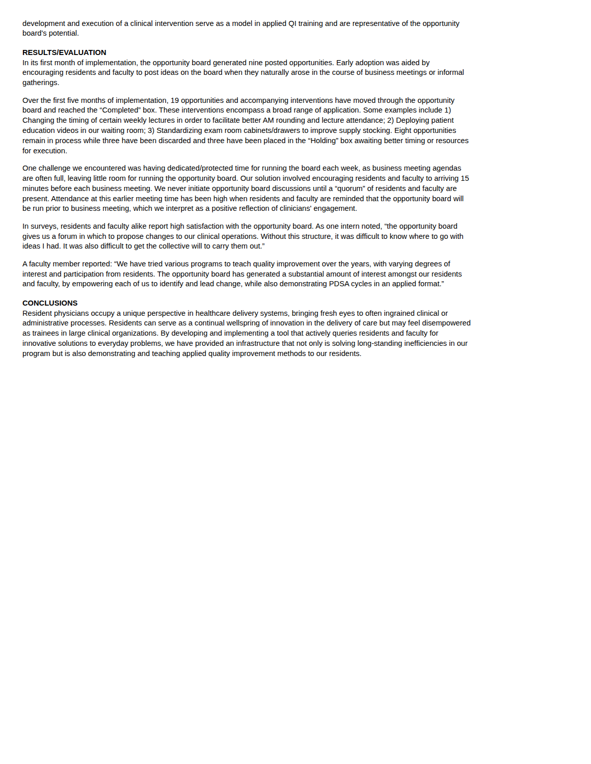development and execution of a clinical intervention serve as a model in applied QI training and are representative of the opportunity board's potential.
Results/Evaluation
In its first month of implementation, the opportunity board generated nine posted opportunities. Early adoption was aided by encouraging residents and faculty to post ideas on the board when they naturally arose in the course of business meetings or informal gatherings.
Over the first five months of implementation, 19 opportunities and accompanying interventions have moved through the opportunity board and reached the “Completed” box. These interventions encompass a broad range of application. Some examples include 1) Changing the timing of certain weekly lectures in order to facilitate better AM rounding and lecture attendance; 2) Deploying patient education videos in our waiting room; 3) Standardizing exam room cabinets/drawers to improve supply stocking. Eight opportunities remain in process while three have been discarded and three have been placed in the “Holding” box awaiting better timing or resources for execution.
One challenge we encountered was having dedicated/protected time for running the board each week, as business meeting agendas are often full, leaving little room for running the opportunity board. Our solution involved encouraging residents and faculty to arriving 15 minutes before each business meeting. We never initiate opportunity board discussions until a “quorum” of residents and faculty are present. Attendance at this earlier meeting time has been high when residents and faculty are reminded that the opportunity board will be run prior to business meeting, which we interpret as a positive reflection of clinicians' engagement.
In surveys, residents and faculty alike report high satisfaction with the opportunity board. As one intern noted, “the opportunity board gives us a forum in which to propose changes to our clinical operations. Without this structure, it was difficult to know where to go with ideas I had. It was also difficult to get the collective will to carry them out.”
A faculty member reported: “We have tried various programs to teach quality improvement over the years, with varying degrees of interest and participation from residents. The opportunity board has generated a substantial amount of interest amongst our residents and faculty, by empowering each of us to identify and lead change, while also demonstrating PDSA cycles in an applied format.”
Conclusions
Resident physicians occupy a unique perspective in healthcare delivery systems, bringing fresh eyes to often ingrained clinical or administrative processes. Residents can serve as a continual wellspring of innovation in the delivery of care but may feel disempowered as trainees in large clinical organizations. By developing and implementing a tool that actively queries residents and faculty for innovative solutions to everyday problems, we have provided an infrastructure that not only is solving long-standing inefficiencies in our program but is also demonstrating and teaching applied quality improvement methods to our residents.